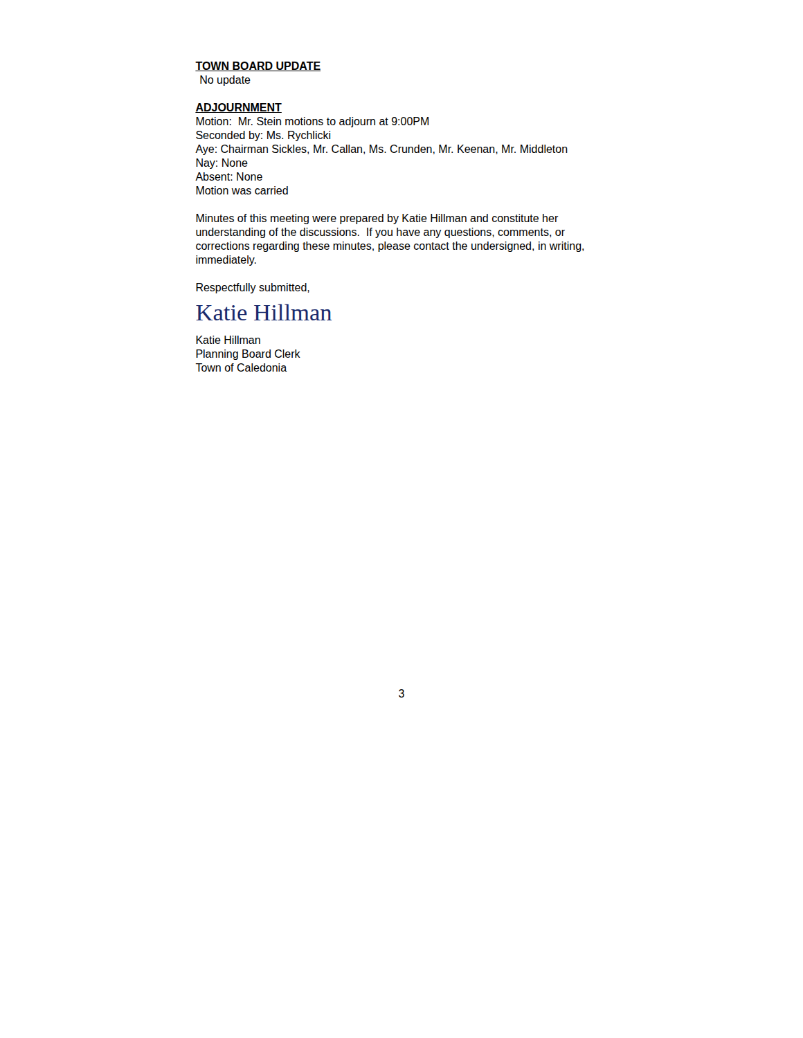TOWN BOARD UPDATE
No update
ADJOURNMENT
Motion: Mr. Stein motions to adjourn at 9:00PM
Seconded by: Ms. Rychlicki
Aye: Chairman Sickles, Mr. Callan, Ms. Crunden, Mr. Keenan, Mr. Middleton
Nay: None
Absent: None
Motion was carried
Minutes of this meeting were prepared by Katie Hillman and constitute her understanding of the discussions. If you have any questions, comments, or corrections regarding these minutes, please contact the undersigned, in writing, immediately.
Respectfully submitted,
Katie Hillman
Katie Hillman
Planning Board Clerk
Town of Caledonia
3